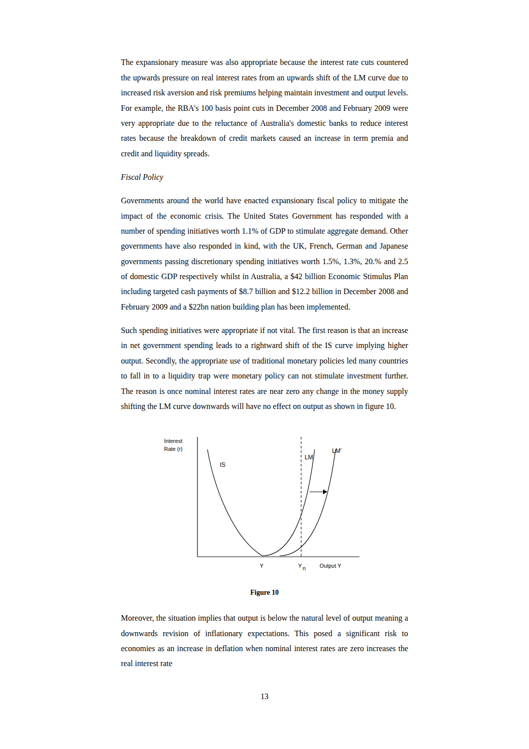The expansionary measure was also appropriate because the interest rate cuts countered the upwards pressure on real interest rates from an upwards shift of the LM curve due to increased risk aversion and risk premiums helping maintain investment and output levels. For example, the RBA's 100 basis point cuts in December 2008 and February 2009 were very appropriate due to the reluctance of Australia's domestic banks to reduce interest rates because the breakdown of credit markets caused an increase in term premia and credit and liquidity spreads.
Fiscal Policy
Governments around the world have enacted expansionary fiscal policy to mitigate the impact of the economic crisis. The United States Government has responded with a number of spending initiatives worth 1.1% of GDP to stimulate aggregate demand. Other governments have also responded in kind, with the UK, French, German and Japanese governments passing discretionary spending initiatives worth 1.5%, 1.3%, 20.% and 2.5 of domestic GDP respectively whilst in Australia, a $42 billion Economic Stimulus Plan including targeted cash payments of $8.7 billion and $12.2 billion in December 2008 and February 2009 and a $22bn nation building plan has been implemented.
Such spending initiatives were appropriate if not vital. The first reason is that an increase in net government spending leads to a rightward shift of the IS curve implying higher output. Secondly, the appropriate use of traditional monetary policies led many countries to fall in to a liquidity trap were monetary policy can not stimulate investment further. The reason is once nominal interest rates are near zero any change in the money supply shifting the LM curve downwards will have no effect on output as shown in figure 10.
Interest Rate (r) IS LM LM' Y Y n Output Y
Figure 10
Moreover, the situation implies that output is below the natural level of output meaning a downwards revision of inflationary expectations. This posed a significant risk to economies as an increase in deflation when nominal interest rates are zero increases the real interest rate
13